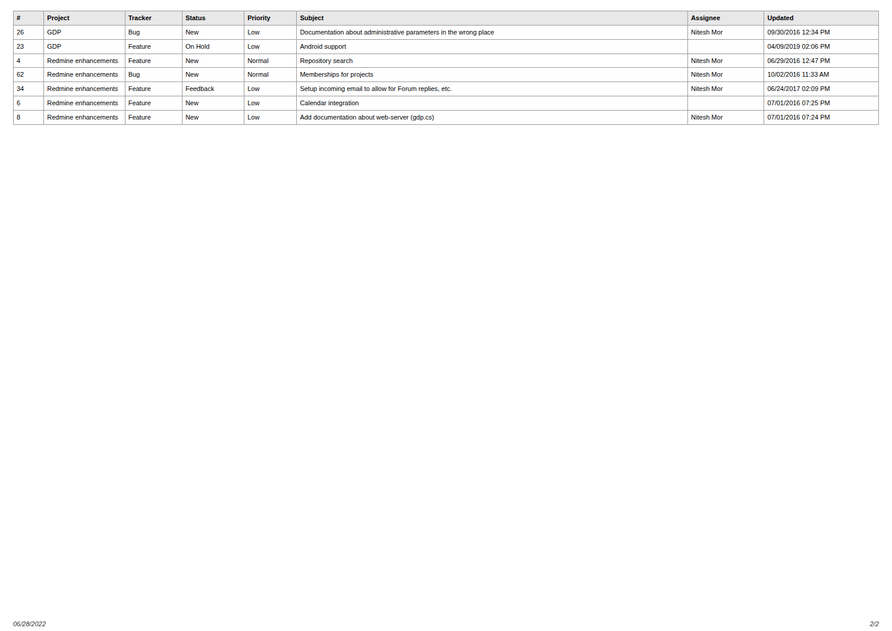| # | Project | Tracker | Status | Priority | Subject | Assignee | Updated |
| --- | --- | --- | --- | --- | --- | --- | --- |
| 26 | GDP | Bug | New | Low | Documentation about administrative parameters in the wrong place | Nitesh Mor | 09/30/2016 12:34 PM |
| 23 | GDP | Feature | On Hold | Low | Android support | | 04/09/2019 02:06 PM |
| 4 | Redmine enhancements | Feature | New | Normal | Repository search | Nitesh Mor | 06/29/2016 12:47 PM |
| 62 | Redmine enhancements | Bug | New | Normal | Memberships for projects | Nitesh Mor | 10/02/2016 11:33 AM |
| 34 | Redmine enhancements | Feature | Feedback | Low | Setup incoming email to allow for Forum replies, etc. | Nitesh Mor | 06/24/2017 02:09 PM |
| 6 | Redmine enhancements | Feature | New | Low | Calendar integration | | 07/01/2016 07:25 PM |
| 8 | Redmine enhancements | Feature | New | Low | Add documentation about web-server (gdp.cs) | Nitesh Mor | 07/01/2016 07:24 PM |
06/28/2022 2/2